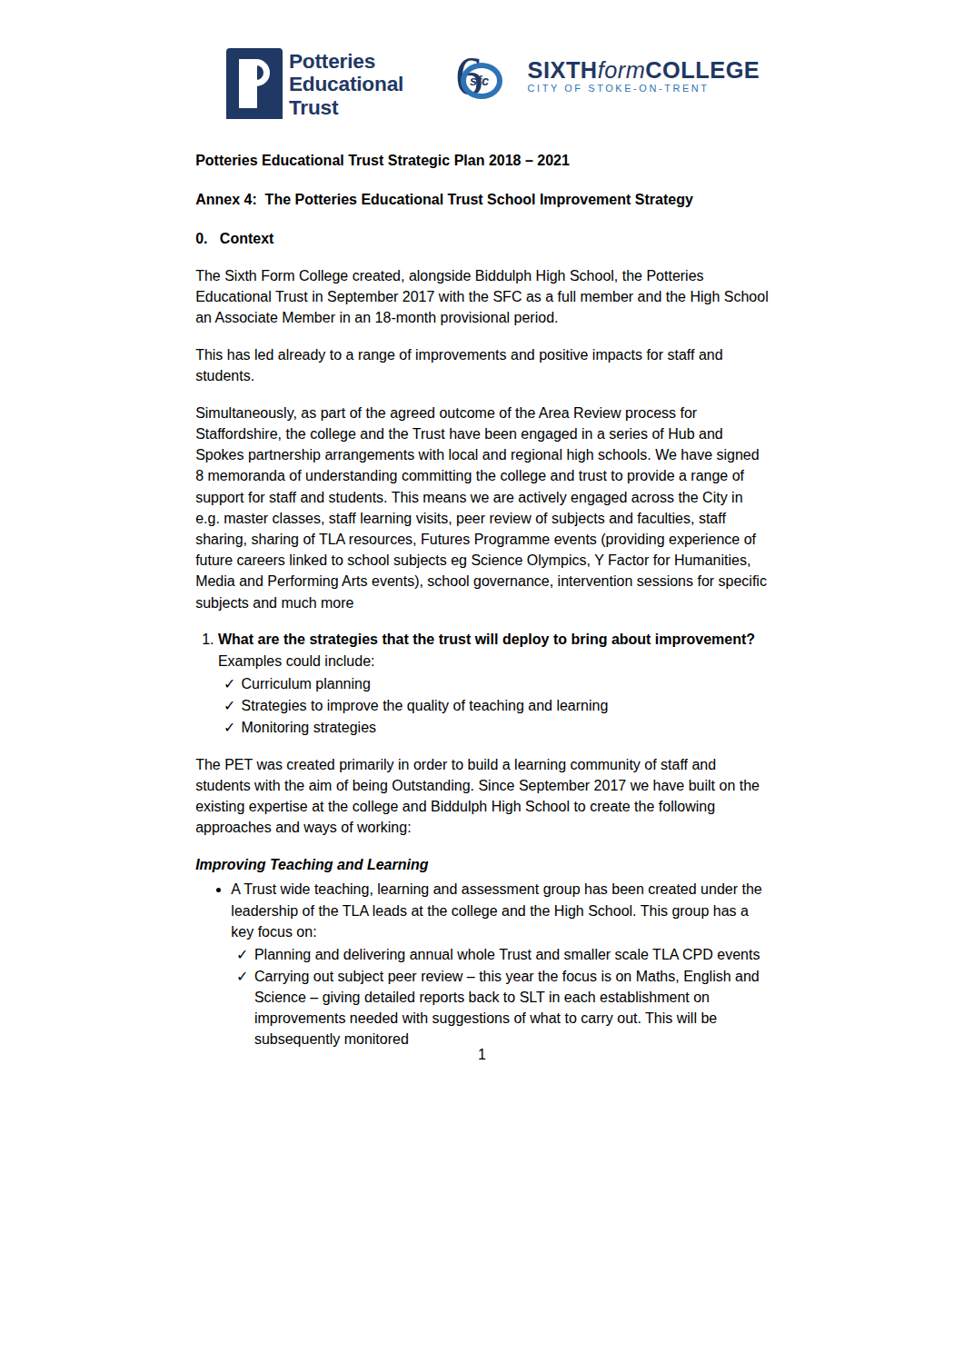Potteries
Educational
Trust
6 sfc
SIXTH form COLLEGE
CITY OF STOKE-ON-TRENT
Potteries Educational Trust Strategic Plan 2018 – 2021
Annex 4: The Potteries Educational Trust School Improvement Strategy
0. Context
The Sixth Form College created, alongside Biddulph High School, the Potteries Educational Trust in September 2017 with the SFC as a full member and the High School an Associate Member in an 18-month provisional period.
This has led already to a range of improvements and positive impacts for staff and students.
Simultaneously, as part of the agreed outcome of the Area Review process for Staffordshire, the college and the Trust have been engaged in a series of Hub and Spokes partnership arrangements with local and regional high schools. We have signed 8 memoranda of understanding committing the college and trust to provide a range of support for staff and students. This means we are actively engaged across the City in e.g. master classes, staff learning visits, peer review of subjects and faculties, staff sharing, sharing of TLA resources, Futures Programme events (providing experience of future careers linked to school subjects eg Science Olympics, Y Factor for Humanities, Media and Performing Arts events), school governance, intervention sessions for specific subjects and much more
What are the strategies that the trust will deploy to bring about improvement? Examples could include:
Curriculum planning
Strategies to improve the quality of teaching and learning
Monitoring strategies
The PET was created primarily in order to build a learning community of staff and students with the aim of being Outstanding. Since September 2017 we have built on the existing expertise at the college and Biddulph High School to create the following approaches and ways of working:
Improving Teaching and Learning
A Trust wide teaching, learning and assessment group has been created under the leadership of the TLA leads at the college and the High School. This group has a key focus on:
Planning and delivering annual whole Trust and smaller scale TLA CPD events
Carrying out subject peer review – this year the focus is on Maths, English and Science – giving detailed reports back to SLT in each establishment on improvements needed with suggestions of what to carry out. This will be subsequently monitored
1